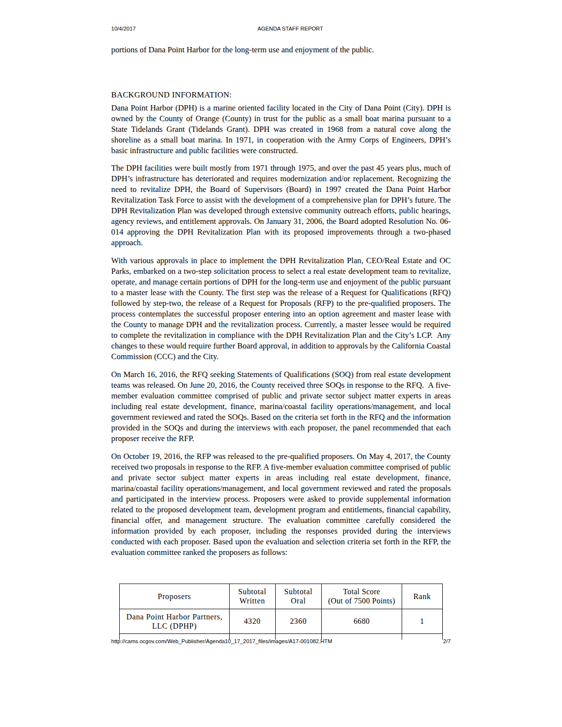10/4/2017
AGENDA STAFF REPORT
portions of Dana Point Harbor for the long-term use and enjoyment of the public.
BACKGROUND INFORMATION:
Dana Point Harbor (DPH) is a marine oriented facility located in the City of Dana Point (City). DPH is owned by the County of Orange (County) in trust for the public as a small boat marina pursuant to a State Tidelands Grant (Tidelands Grant). DPH was created in 1968 from a natural cove along the shoreline as a small boat marina. In 1971, in cooperation with the Army Corps of Engineers, DPH’s basic infrastructure and public facilities were constructed.
The DPH facilities were built mostly from 1971 through 1975, and over the past 45 years plus, much of DPH’s infrastructure has deteriorated and requires modernization and/or replacement. Recognizing the need to revitalize DPH, the Board of Supervisors (Board) in 1997 created the Dana Point Harbor Revitalization Task Force to assist with the development of a comprehensive plan for DPH’s future. The DPH Revitalization Plan was developed through extensive community outreach efforts, public hearings, agency reviews, and entitlement approvals. On January 31, 2006, the Board adopted Resolution No. 06-014 approving the DPH Revitalization Plan with its proposed improvements through a two-phased approach.
With various approvals in place to implement the DPH Revitalization Plan, CEO/Real Estate and OC Parks, embarked on a two-step solicitation process to select a real estate development team to revitalize, operate, and manage certain portions of DPH for the long-term use and enjoyment of the public pursuant to a master lease with the County. The first step was the release of a Request for Qualifications (RFQ) followed by step-two, the release of a Request for Proposals (RFP) to the pre-qualified proposers. The process contemplates the successful proposer entering into an option agreement and master lease with the County to manage DPH and the revitalization process. Currently, a master lessee would be required to complete the revitalization in compliance with the DPH Revitalization Plan and the City’s LCP. Any changes to these would require further Board approval, in addition to approvals by the California Coastal Commission (CCC) and the City.
On March 16, 2016, the RFQ seeking Statements of Qualifications (SOQ) from real estate development teams was released. On June 20, 2016, the County received three SOQs in response to the RFQ. A five-member evaluation committee comprised of public and private sector subject matter experts in areas including real estate development, finance, marina/coastal facility operations/management, and local government reviewed and rated the SOQs. Based on the criteria set forth in the RFQ and the information provided in the SOQs and during the interviews with each proposer, the panel recommended that each proposer receive the RFP.
On October 19, 2016, the RFP was released to the pre-qualified proposers. On May 4, 2017, the County received two proposals in response to the RFP. A five-member evaluation committee comprised of public and private sector subject matter experts in areas including real estate development, finance, marina/coastal facility operations/management, and local government reviewed and rated the proposals and participated in the interview process. Proposers were asked to provide supplemental information related to the proposed development team, development program and entitlements, financial capability, financial offer, and management structure. The evaluation committee carefully considered the information provided by each proposer, including the responses provided during the interviews conducted with each proposer. Based upon the evaluation and selection criteria set forth in the RFP, the evaluation committee ranked the proposers as follows:
| Proposers | Subtotal Written | Subtotal Oral | Total Score (Out of 7500 Points) | Rank |
| Dana Point Harbor Partners, LLC (DPHP) | 4320 | 2360 | 6680 | 1 |
http://cams.ocgov.com/Web_Publisher/Agenda10_17_2017_files/images/A17-001082.HTM 2/7